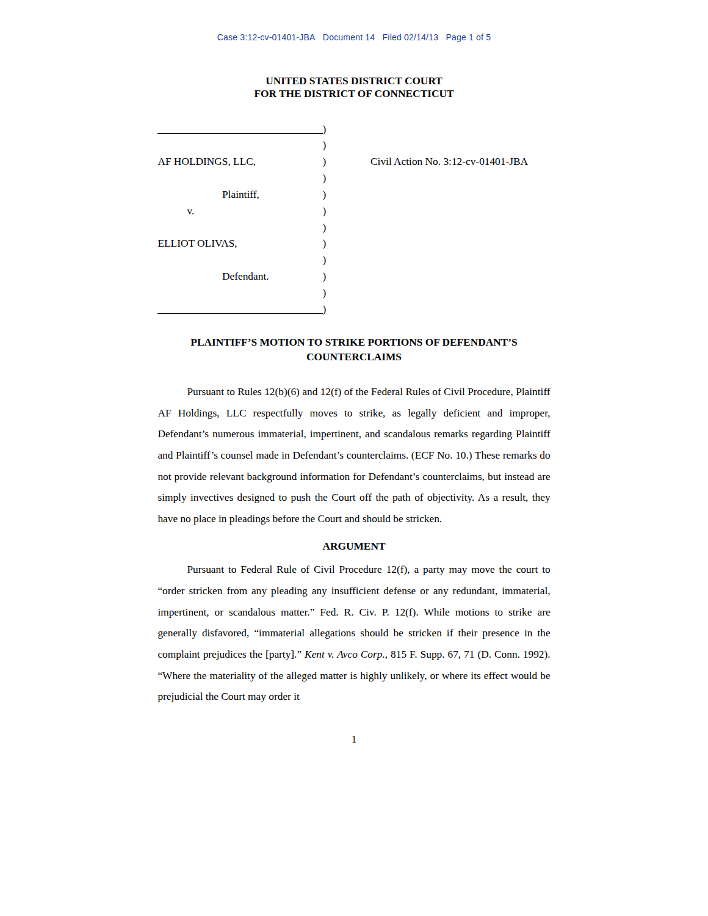Case 3:12-cv-01401-JBA Document 14 Filed 02/14/13 Page 1 of 5
UNITED STATES DISTRICT COURT
FOR THE DISTRICT OF CONNECTICUT
| | ) | |
| | ) | |
| AF HOLDINGS, LLC, | ) | Civil Action No. 3:12-cv-01401-JBA |
| | ) | |
| Plaintiff, | ) | |
| v. | ) | |
| | ) | |
| ELLIOT OLIVAS, | ) | |
| | ) | |
| Defendant. | ) | |
| | ) | |
| | ) | |
Plaintiff’s Motion to Strike Portions of Defendant’s Counterclaims
Pursuant to Rules 12(b)(6) and 12(f) of the Federal Rules of Civil Procedure, Plaintiff AF Holdings, LLC respectfully moves to strike, as legally deficient and improper, Defendant’s numerous immaterial, impertinent, and scandalous remarks regarding Plaintiff and Plaintiff’s counsel made in Defendant’s counterclaims. (ECF No. 10.) These remarks do not provide relevant background information for Defendant’s counterclaims, but instead are simply invectives designed to push the Court off the path of objectivity. As a result, they have no place in pleadings before the Court and should be stricken.
Argument
Pursuant to Federal Rule of Civil Procedure 12(f), a party may move the court to “order stricken from any pleading any insufficient defense or any redundant, immaterial, impertinent, or scandalous matter.” Fed. R. Civ. P. 12(f). While motions to strike are generally disfavored, “immaterial allegations should be stricken if their presence in the complaint prejudices the [party].” Kent v. Avco Corp., 815 F. Supp. 67, 71 (D. Conn. 1992). “Where the materiality of the alleged matter is highly unlikely, or where its effect would be prejudicial the Court may order it
1